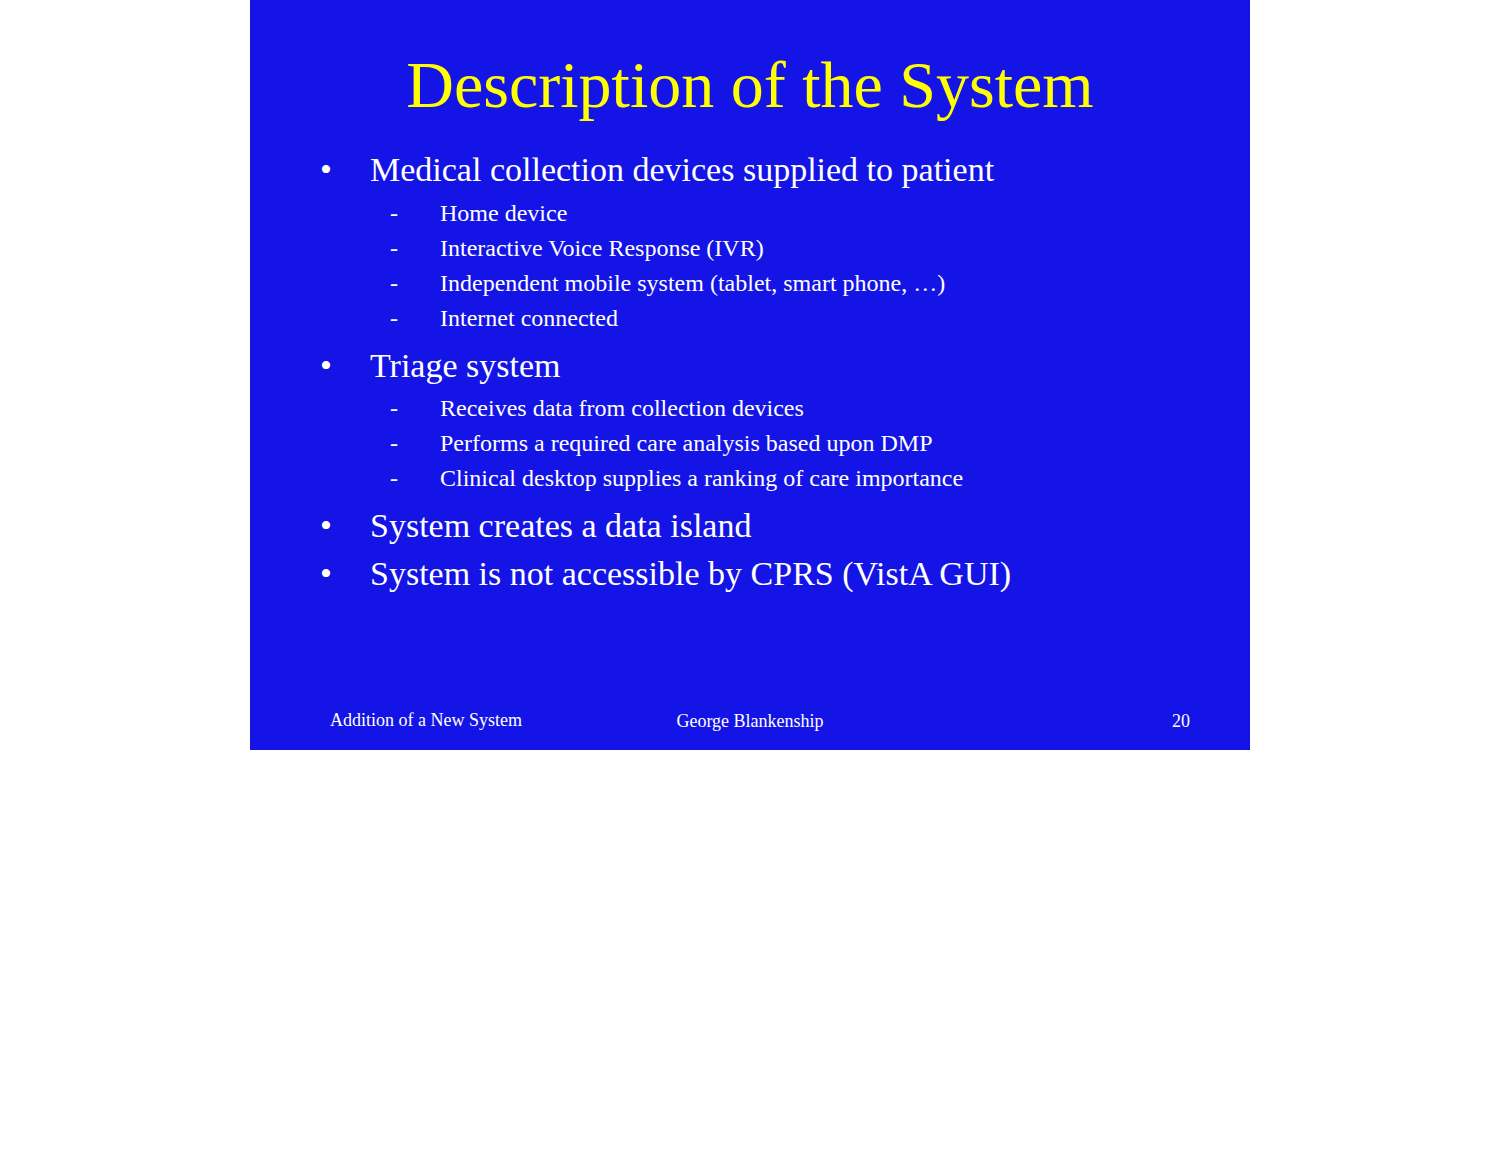Description of the System
Medical collection devices supplied to patient
Home device
Interactive Voice Response (IVR)
Independent mobile system (tablet, smart phone, …)
Internet connected
Triage system
Receives data from collection devices
Performs a required care analysis based upon DMP
Clinical desktop supplies a ranking of care importance
System creates a data island
System is not accessible by CPRS (VistA GUI)
Addition of a New System
George Blankenship
20